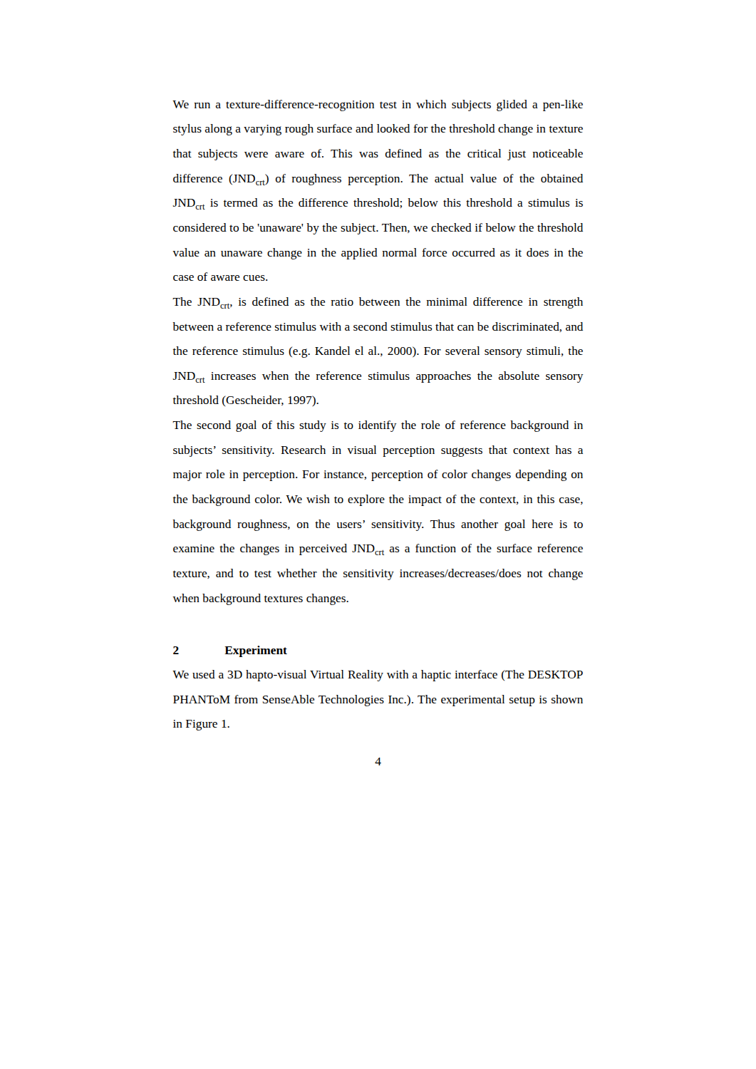We run a texture-difference-recognition test in which subjects glided a pen-like stylus along a varying rough surface and looked for the threshold change in texture that subjects were aware of. This was defined as the critical just noticeable difference (JNDcrt) of roughness perception. The actual value of the obtained JNDcrt is termed as the difference threshold; below this threshold a stimulus is considered to be 'unaware' by the subject. Then, we checked if below the threshold value an unaware change in the applied normal force occurred as it does in the case of aware cues.
The JNDcrt, is defined as the ratio between the minimal difference in strength between a reference stimulus with a second stimulus that can be discriminated, and the reference stimulus (e.g. Kandel el al., 2000). For several sensory stimuli, the JNDcrt increases when the reference stimulus approaches the absolute sensory threshold (Gescheider, 1997).
The second goal of this study is to identify the role of reference background in subjects’ sensitivity. Research in visual perception suggests that context has a major role in perception. For instance, perception of color changes depending on the background color. We wish to explore the impact of the context, in this case, background roughness, on the users’ sensitivity. Thus another goal here is to examine the changes in perceived JNDcrt as a function of the surface reference texture, and to test whether the sensitivity increases/decreases/does not change when background textures changes.
2 Experiment
We used a 3D hapto-visual Virtual Reality with a haptic interface (The DESKTOP PHANToM from SenseAble Technologies Inc.). The experimental setup is shown in Figure 1.
4